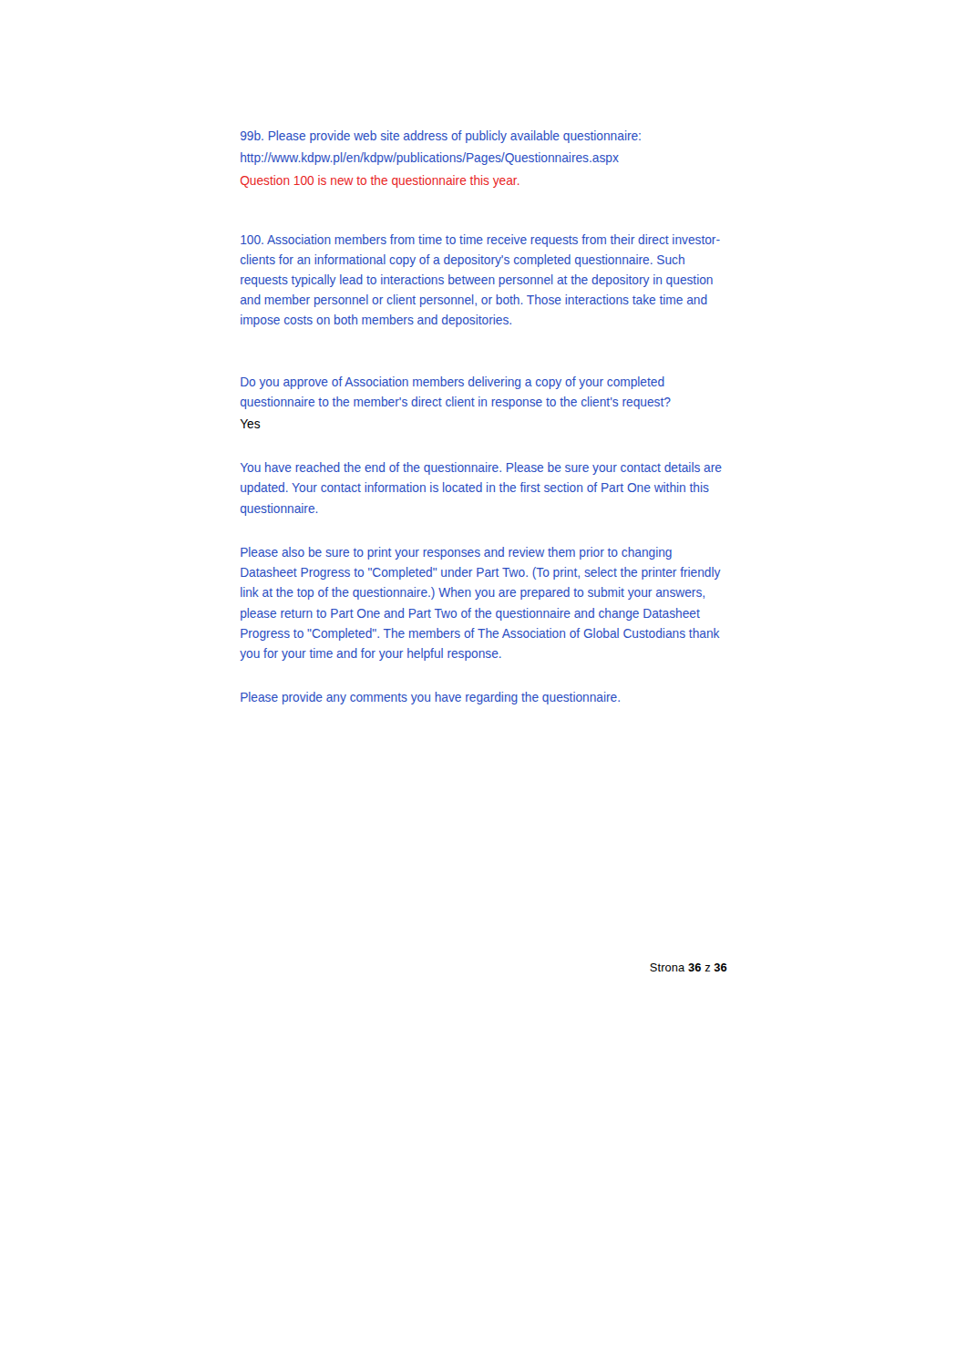99b. Please provide web site address of publicly available questionnaire:
http://www.kdpw.pl/en/kdpw/publications/Pages/Questionnaires.aspx
Question 100 is new to the questionnaire this year.
100. Association members from time to time receive requests from their direct investor-clients for an informational copy of a depository's completed questionnaire. Such requests typically lead to interactions between personnel at the depository in question and member personnel or client personnel, or both. Those interactions take time and impose costs on both members and depositories.
Do you approve of Association members delivering a copy of your completed questionnaire to the member's direct client in response to the client's request?
Yes
You have reached the end of the questionnaire. Please be sure your contact details are updated. Your contact information is located in the first section of Part One within this questionnaire.
Please also be sure to print your responses and review them prior to changing Datasheet Progress to "Completed" under Part Two. (To print, select the printer friendly link at the top of the questionnaire.) When you are prepared to submit your answers, please return to Part One and Part Two of the questionnaire and change Datasheet Progress to "Completed". The members of The Association of Global Custodians thank you for your time and for your helpful response.
Please provide any comments you have regarding the questionnaire.
Strona 36 z 36